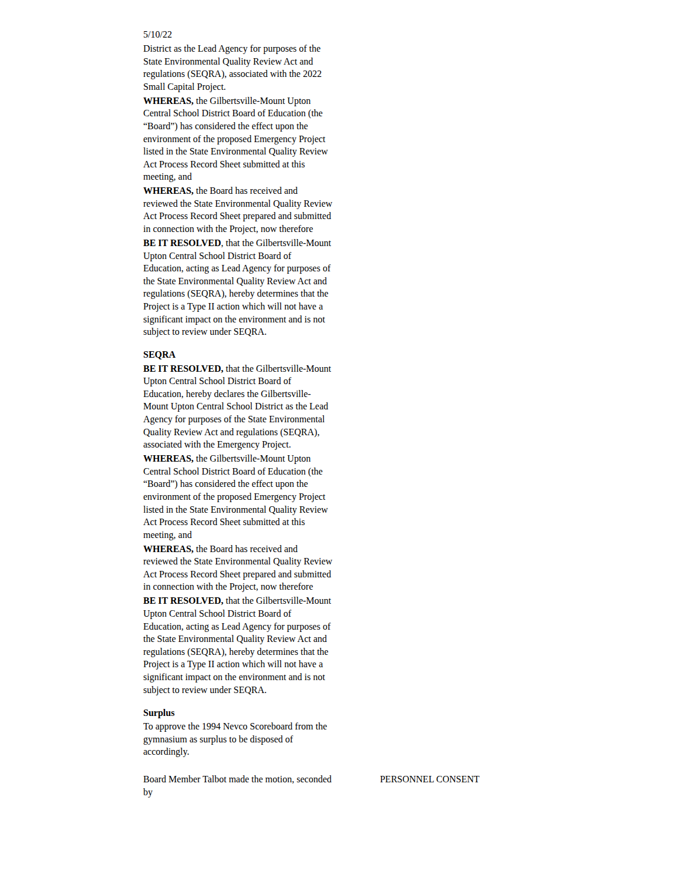5/10/22
District as the Lead Agency for purposes of the State Environmental Quality Review Act and regulations (SEQRA), associated with the 2022 Small Capital Project.
WHEREAS, the Gilbertsville-Mount Upton Central School District Board of Education (the “Board”) has considered the effect upon the environment of the proposed Emergency Project listed in the State Environmental Quality Review Act Process Record Sheet submitted at this meeting, and
WHEREAS, the Board has received and reviewed the State Environmental Quality Review Act Process Record Sheet prepared and submitted in connection with the Project, now therefore
BE IT RESOLVED, that the Gilbertsville-Mount Upton Central School District Board of Education, acting as Lead Agency for purposes of the State Environmental Quality Review Act and regulations (SEQRA), hereby determines that the Project is a Type II action which will not have a significant impact on the environment and is not subject to review under SEQRA.
SEQRA
BE IT RESOLVED, that the Gilbertsville-Mount Upton Central School District Board of Education, hereby declares the Gilbertsville-Mount Upton Central School District as the Lead Agency for purposes of the State Environmental Quality Review Act and regulations (SEQRA), associated with the Emergency Project.
WHEREAS, the Gilbertsville-Mount Upton Central School District Board of Education (the “Board”) has considered the effect upon the environment of the proposed Emergency Project listed in the State Environmental Quality Review Act Process Record Sheet submitted at this meeting, and
WHEREAS, the Board has received and reviewed the State Environmental Quality Review Act Process Record Sheet prepared and submitted in connection with the Project, now therefore
BE IT RESOLVED, that the Gilbertsville-Mount Upton Central School District Board of Education, acting as Lead Agency for purposes of the State Environmental Quality Review Act and regulations (SEQRA), hereby determines that the Project is a Type II action which will not have a significant impact on the environment and is not subject to review under SEQRA.
Surplus
To approve the 1994 Nevco Scoreboard from the gymnasium as surplus to be disposed of accordingly.
Board Member Talbot made the motion, seconded by
PERSONNEL CONSENT